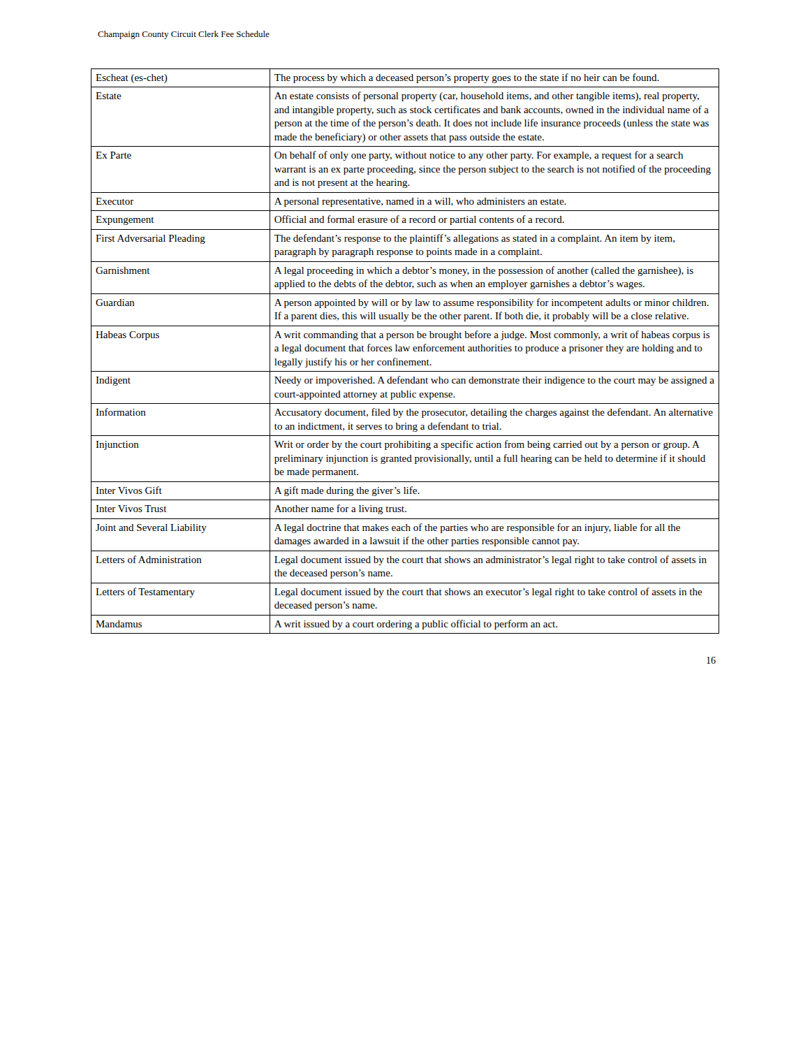Champaign County Circuit Clerk Fee Schedule
| Escheat (es-chet) | The process by which a deceased person’s property goes to the state if no heir can be found. |
| Estate | An estate consists of personal property (car, household items, and other tangible items), real property, and intangible property, such as stock certificates and bank accounts, owned in the individual name of a person at the time of the person’s death. It does not include life insurance proceeds (unless the state was made the beneficiary) or other assets that pass outside the estate. |
| Ex Parte | On behalf of only one party, without notice to any other party. For example, a request for a search warrant is an ex parte proceeding, since the person subject to the search is not notified of the proceeding and is not present at the hearing. |
| Executor | A personal representative, named in a will, who administers an estate. |
| Expungement | Official and formal erasure of a record or partial contents of a record. |
| First Adversarial Pleading | The defendant’s response to the plaintiff’s allegations as stated in a complaint. An item by item, paragraph by paragraph response to points made in a complaint. |
| Garnishment | A legal proceeding in which a debtor’s money, in the possession of another (called the garnishee), is applied to the debts of the debtor, such as when an employer garnishes a debtor’s wages. |
| Guardian | A person appointed by will or by law to assume responsibility for incompetent adults or minor children. If a parent dies, this will usually be the other parent. If both die, it probably will be a close relative. |
| Habeas Corpus | A writ commanding that a person be brought before a judge. Most commonly, a writ of habeas corpus is a legal document that forces law enforcement authorities to produce a prisoner they are holding and to legally justify his or her confinement. |
| Indigent | Needy or impoverished. A defendant who can demonstrate their indigence to the court may be assigned a court-appointed attorney at public expense. |
| Information | Accusatory document, filed by the prosecutor, detailing the charges against the defendant. An alternative to an indictment, it serves to bring a defendant to trial. |
| Injunction | Writ or order by the court prohibiting a specific action from being carried out by a person or group. A preliminary injunction is granted provisionally, until a full hearing can be held to determine if it should be made permanent. |
| Inter Vivos Gift | A gift made during the giver’s life. |
| Inter Vivos Trust | Another name for a living trust. |
| Joint and Several Liability | A legal doctrine that makes each of the parties who are responsible for an injury, liable for all the damages awarded in a lawsuit if the other parties responsible cannot pay. |
| Letters of Administration | Legal document issued by the court that shows an administrator’s legal right to take control of assets in the deceased person’s name. |
| Letters of Testamentary | Legal document issued by the court that shows an executor’s legal right to take control of assets in the deceased person’s name. |
| Mandamus | A writ issued by a court ordering a public official to perform an act. |
16